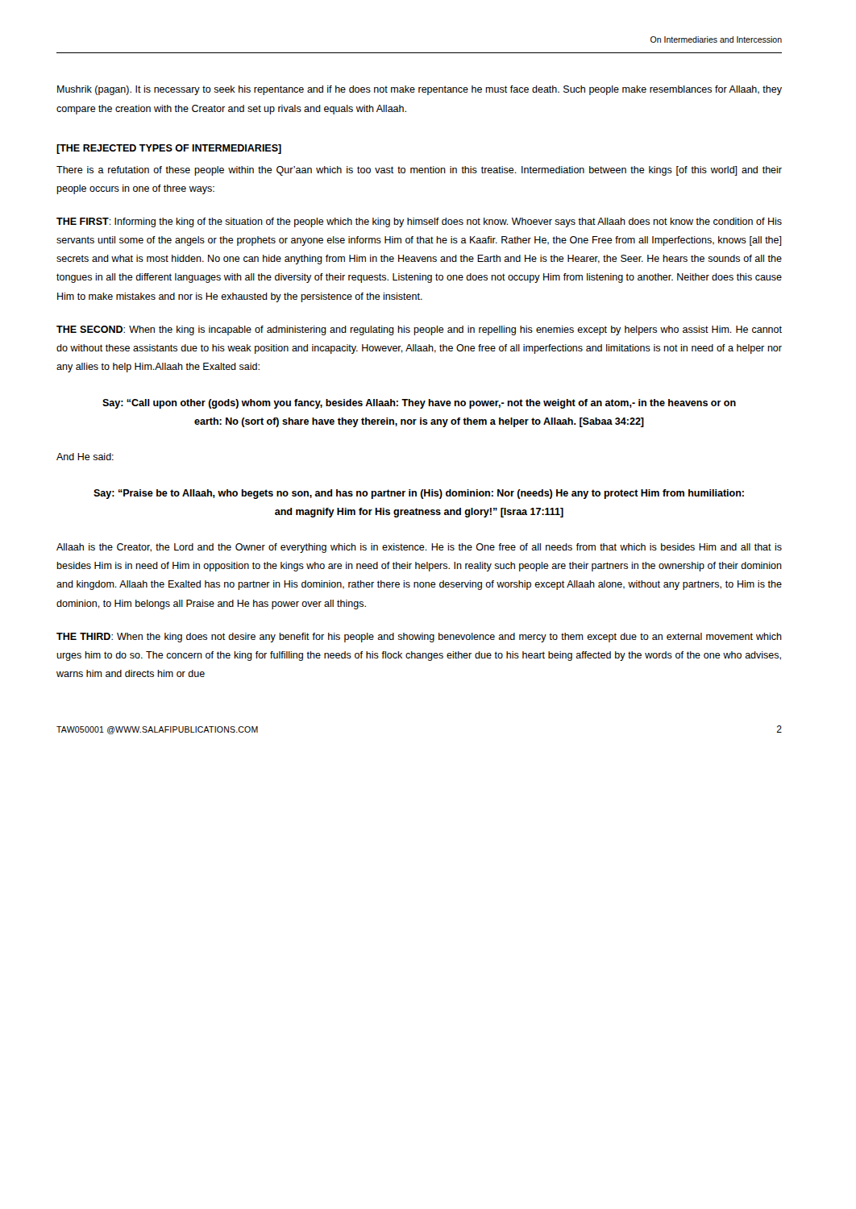On Intermediaries and Intercession
Mushrik (pagan). It is necessary to seek his repentance and if he does not make repentance he must face death. Such people make resemblances for Allaah, they compare the creation with the Creator and set up rivals and equals with Allaah.
[THE REJECTED TYPES OF INTERMEDIARIES]
There is a refutation of these people within the Qur’aan which is too vast to mention in this treatise. Intermediation between the kings [of this world] and their people occurs in one of three ways:
THE FIRST: Informing the king of the situation of the people which the king by himself does not know. Whoever says that Allaah does not know the condition of His servants until some of the angels or the prophets or anyone else informs Him of that he is a Kaafir. Rather He, the One Free from all Imperfections, knows [all the] secrets and what is most hidden. No one can hide anything from Him in the Heavens and the Earth and He is the Hearer, the Seer. He hears the sounds of all the tongues in all the different languages with all the diversity of their requests. Listening to one does not occupy Him from listening to another. Neither does this cause Him to make mistakes and nor is He exhausted by the persistence of the insistent.
THE SECOND: When the king is incapable of administering and regulating his people and in repelling his enemies except by helpers who assist Him. He cannot do without these assistants due to his weak position and incapacity. However, Allaah, the One free of all imperfections and limitations is not in need of a helper nor any allies to help Him.Allaah the Exalted said:
Say: “Call upon other (gods) whom you fancy, besides Allaah: They have no power,- not the weight of an atom,- in the heavens or on earth: No (sort of) share have they therein, nor is any of them a helper to Allaah. [Sabaa 34:22]
And He said:
Say: “Praise be to Allaah, who begets no son, and has no partner in (His) dominion: Nor (needs) He any to protect Him from humiliation: and magnify Him for His greatness and glory!” [Israa 17:111]
Allaah is the Creator, the Lord and the Owner of everything which is in existence. He is the One free of all needs from that which is besides Him and all that is besides Him is in need of Him in opposition to the kings who are in need of their helpers. In reality such people are their partners in the ownership of their dominion and kingdom. Allaah the Exalted has no partner in His dominion, rather there is none deserving of worship except Allaah alone, without any partners, to Him is the dominion, to Him belongs all Praise and He has power over all things.
THE THIRD: When the king does not desire any benefit for his people and showing benevolence and mercy to them except due to an external movement which urges him to do so. The concern of the king for fulfilling the needs of his flock changes either due to his heart being affected by the words of the one who advises, warns him and directs him or due
TAW050001 @WWW.SALAFIPUBLICATIONS.COM 2